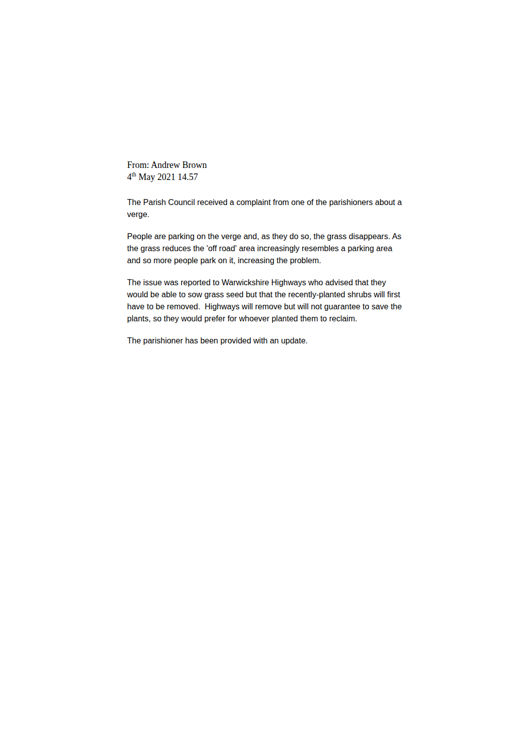From: Andrew Brown 4th May 2021 14.57
The Parish Council received a complaint from one of the parishioners about a verge.
People are parking on the verge and, as they do so, the grass disappears. As the grass reduces the 'off road' area increasingly resembles a parking area and so more people park on it, increasing the problem.
The issue was reported to Warwickshire Highways who advised that they would be able to sow grass seed but that the recently-planted shrubs will first have to be removed. Highways will remove but will not guarantee to save the plants, so they would prefer for whoever planted them to reclaim.
The parishioner has been provided with an update.